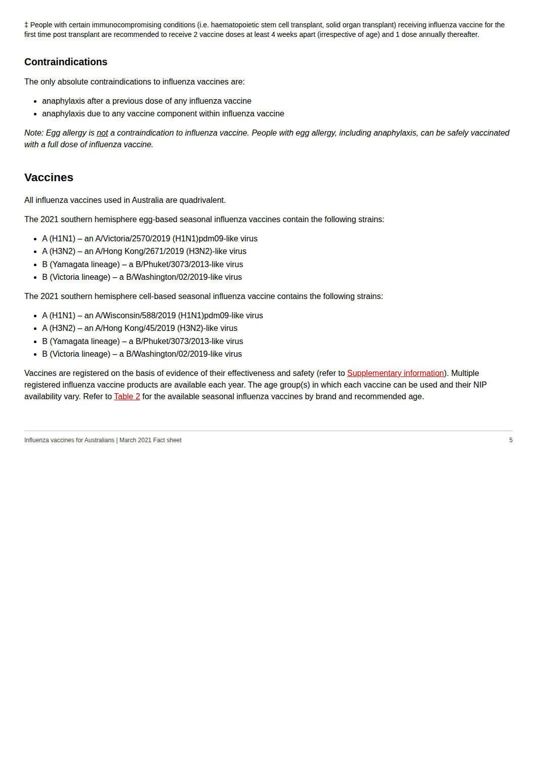‡ People with certain immunocompromising conditions (i.e. haematopoietic stem cell transplant, solid organ transplant) receiving influenza vaccine for the first time post transplant are recommended to receive 2 vaccine doses at least 4 weeks apart (irrespective of age) and 1 dose annually thereafter.
Contraindications
The only absolute contraindications to influenza vaccines are:
anaphylaxis after a previous dose of any influenza vaccine
anaphylaxis due to any vaccine component within influenza vaccine
Note: Egg allergy is not a contraindication to influenza vaccine. People with egg allergy, including anaphylaxis, can be safely vaccinated with a full dose of influenza vaccine.
Vaccines
All influenza vaccines used in Australia are quadrivalent.
The 2021 southern hemisphere egg-based seasonal influenza vaccines contain the following strains:
A (H1N1) – an A/Victoria/2570/2019 (H1N1)pdm09-like virus
A (H3N2) – an A/Hong Kong/2671/2019 (H3N2)-like virus
B (Yamagata lineage) – a B/Phuket/3073/2013-like virus
B (Victoria lineage) – a B/Washington/02/2019-like virus
The 2021 southern hemisphere cell-based seasonal influenza vaccine contains the following strains:
A (H1N1) – an A/Wisconsin/588/2019 (H1N1)pdm09-like virus
A (H3N2) – an A/Hong Kong/45/2019 (H3N2)-like virus
B (Yamagata lineage) – a B/Phuket/3073/2013-like virus
B (Victoria lineage) – a B/Washington/02/2019-like virus
Vaccines are registered on the basis of evidence of their effectiveness and safety (refer to Supplementary information). Multiple registered influenza vaccine products are available each year. The age group(s) in which each vaccine can be used and their NIP availability vary. Refer to Table 2 for the available seasonal influenza vaccines by brand and recommended age.
Influenza vaccines for Australians | March 2021 Fact sheet 5